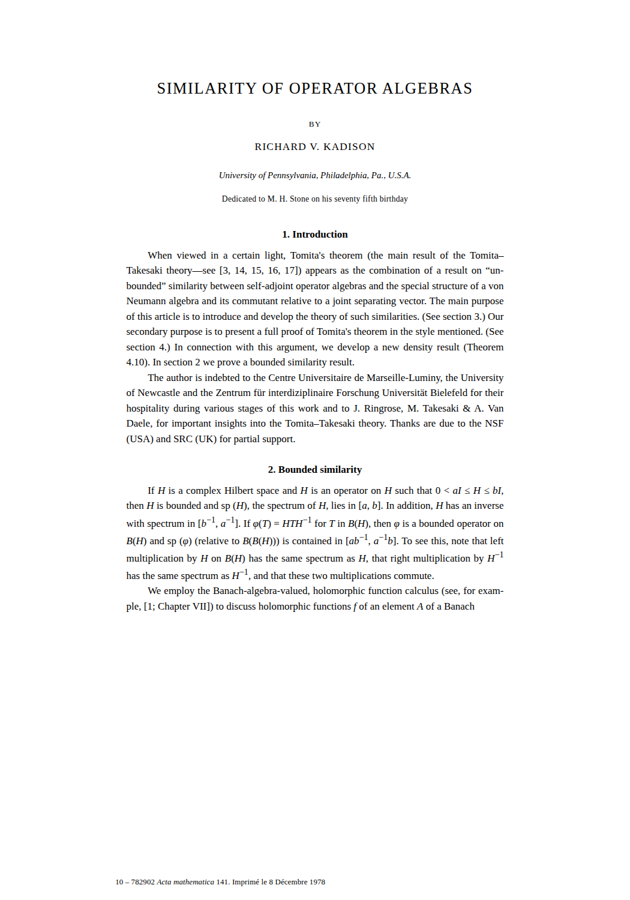SIMILARITY OF OPERATOR ALGEBRAS
BY
RICHARD V. KADISON
University of Pennsylvania, Philadelphia, Pa., U.S.A.
Dedicated to M. H. Stone on his seventy fifth birthday
1. Introduction
When viewed in a certain light, Tomita's theorem (the main result of the Tomita–Takesaki theory—see [3, 14, 15, 16, 17]) appears as the combination of a result on “unbounded” similarity between self-adjoint operator algebras and the special structure of a von Neumann algebra and its commutant relative to a joint separating vector. The main purpose of this article is to introduce and develop the theory of such similarities. (See section 3.) Our secondary purpose is to present a full proof of Tomita's theorem in the style mentioned. (See section 4.) In connection with this argument, we develop a new density result (Theorem 4.10). In section 2 we prove a bounded similarity result.
The author is indebted to the Centre Universitaire de Marseille-Luminy, the University of Newcastle and the Zentrum für interdiziplinaire Forschung Universität Bielefeld for their hospitality during various stages of this work and to J. Ringrose, M. Takesaki & A. Van Daele, for important insights into the Tomita–Takesaki theory. Thanks are due to the NSF (USA) and SRC (UK) for partial support.
2. Bounded similarity
If H is a complex Hilbert space and H is an operator on H such that 0 < aI ≤ H ≤ bI, then H is bounded and sp (H), the spectrum of H, lies in [a, b]. In addition, H has an inverse with spectrum in [b−1, a−1]. If φ(T) = HTH−1 for T in B(H), then φ is a bounded operator on B(H) and sp (φ) (relative to B(B(H))) is contained in [ab−1, a−1b]. To see this, note that left multiplication by H on B(H) has the same spectrum as H, that right multiplication by H−1 has the same spectrum as H−1, and that these two multiplications commute.
We employ the Banach-algebra-valued, holomorphic function calculus (see, for example, [1; Chapter VII]) to discuss holomorphic functions f of an element A of a Banach
10 – 782902 Acta mathematica 141. Imprimé le 8 Décembre 1978